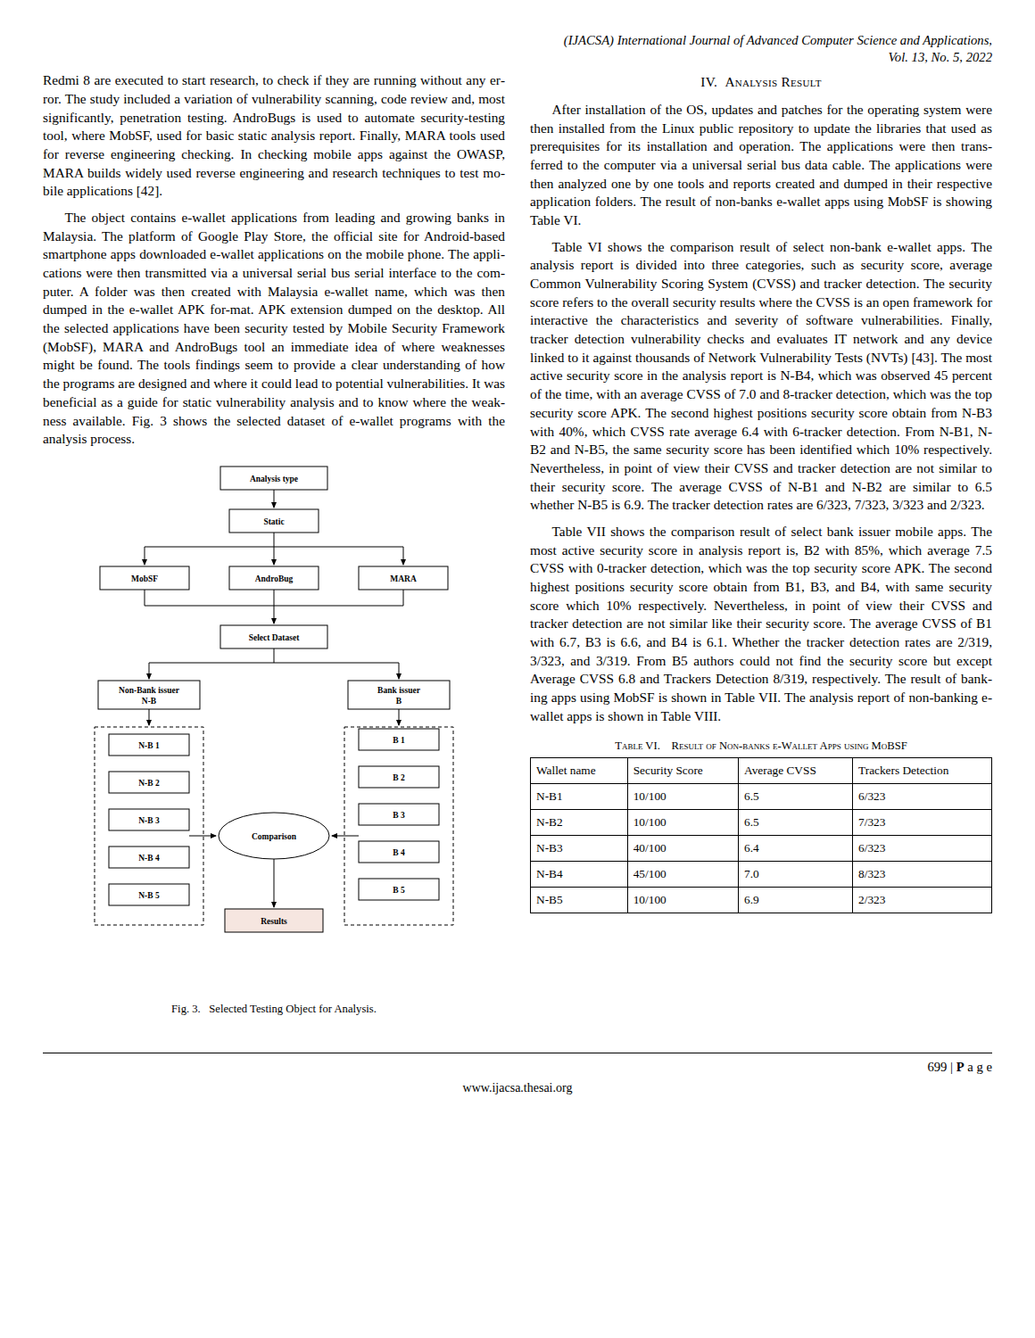(IJACSA) International Journal of Advanced Computer Science and Applications,
Vol. 13, No. 5, 2022
Redmi 8 are executed to start research, to check if they are running without any error. The study included a variation of vulnerability scanning, code review and, most significantly, penetration testing. AndroBugs is used to automate security-testing tool, where MobSF, used for basic static analysis report. Finally, MARA tools used for reverse engineering checking. In checking mobile apps against the OWASP, MARA builds widely used reverse engineering and research techniques to test mobile applications [42].
The object contains e-wallet applications from leading and growing banks in Malaysia. The platform of Google Play Store, the official site for Android-based smartphone apps downloaded e-wallet applications on the mobile phone. The applications were then transmitted via a universal serial bus serial interface to the computer. A folder was then created with Malaysia e-wallet name, which was then dumped in the e-wallet APK for-mat. APK extension dumped on the desktop. All the selected applications have been security tested by Mobile Security Framework (MobSF), MARA and AndroBugs tool an immediate idea of where weaknesses might be found. The tools findings seem to provide a clear understanding of how the programs are designed and where it could lead to potential vulnerabilities. It was beneficial as a guide for static vulnerability analysis and to know where the weakness available. Fig. 3 shows the selected dataset of e-wallet programs with the analysis process.
Analysis type Static MobSF AndroBug MARA Select Dataset Non-Bank issuer N-B Bank issuer B N-B 1 N-B 2 N-B 3 N-B 4 N-B 5 B 1 B 2 B 3 B 4 B 5 Comparison Results
Fig. 3. Selected Testing Object for Analysis.
IV. Analysis Result
After installation of the OS, updates and patches for the operating system were then installed from the Linux public repository to update the libraries that used as prerequisites for its installation and operation. The applications were then transferred to the computer via a universal serial bus data cable. The applications were then analyzed one by one tools and reports created and dumped in their respective application folders. The result of non-banks e-wallet apps using MobSF is showing Table VI.
Table VI shows the comparison result of select non-bank e-wallet apps. The analysis report is divided into three categories, such as security score, average Common Vulnerability Scoring System (CVSS) and tracker detection. The security score refers to the overall security results where the CVSS is an open framework for interactive the characteristics and severity of software vulnerabilities. Finally, tracker detection vulnerability checks and evaluates IT network and any device linked to it against thousands of Network Vulnerability Tests (NVTs) [43]. The most active security score in the analysis report is N-B4, which was observed 45 percent of the time, with an average CVSS of 7.0 and 8-tracker detection, which was the top security score APK. The second highest positions security score obtain from N-B3 with 40%, which CVSS rate average 6.4 with 6-tracker detection. From N-B1, N-B2 and N-B5, the same security score has been identified which 10% respectively. Nevertheless, in point of view their CVSS and tracker detection are not similar to their security score. The average CVSS of N-B1 and N-B2 are similar to 6.5 whether N-B5 is 6.9. The tracker detection rates are 6/323, 7/323, 3/323 and 2/323.
Table VII shows the comparison result of select bank issuer mobile apps. The most active security score in analysis report is, B2 with 85%, which average 7.5 CVSS with 0-tracker detection, which was the top security score APK. The second highest positions security score obtain from B1, B3, and B4, with same security score which 10% respectively. Nevertheless, in point of view their CVSS and tracker detection are not similar like their security score. The average CVSS of B1 with 6.7, B3 is 6.6, and B4 is 6.1. Whether the tracker detection rates are 2/319, 3/323, and 3/319. From B5 authors could not find the security score but except Average CVSS 6.8 and Trackers Detection 8/319, respectively. The result of banking apps using MobSF is shown in Table VII. The analysis report of non-banking e-wallet apps is shown in Table VIII.
Table VI. Result of Non-banks e-Wallet Apps using MoBSF
| Wallet name | Security Score | Average CVSS | Trackers Detection |
| --- | --- | --- | --- |
| N-B1 | 10/100 | 6.5 | 6/323 |
| N-B2 | 10/100 | 6.5 | 7/323 |
| N-B3 | 40/100 | 6.4 | 6/323 |
| N-B4 | 45/100 | 7.0 | 8/323 |
| N-B5 | 10/100 | 6.9 | 2/323 |
699 | P a g e
www.ijacsa.thesai.org